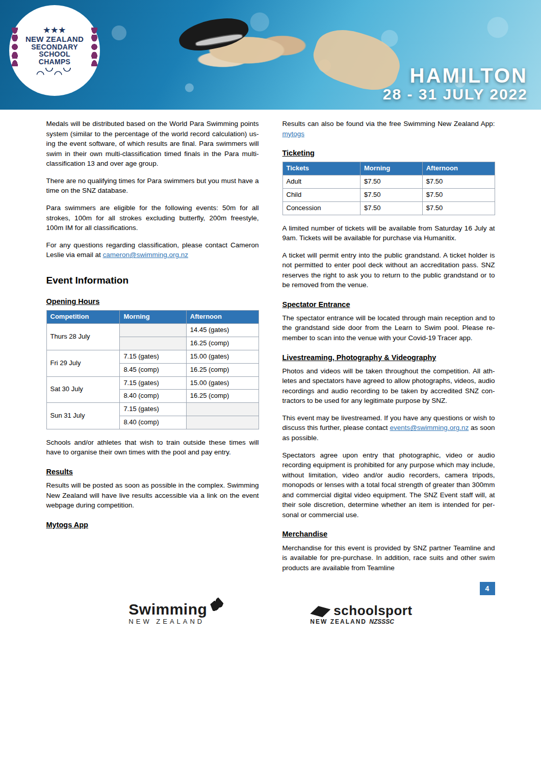★★★
NEW ZEALAND
SECONDARY
SCHOOL
CHAMPS
HAMILTON
28 - 31 JULY 2022
Medals will be distributed based on the World Para Swimming points system (similar to the percentage of the world record calculation) using the event software, of which results are final. Para swimmers will swim in their own multi-classification timed finals in the Para multi-classification 13 and over age group.
There are no qualifying times for Para swimmers but you must have a time on the SNZ database.
Para swimmers are eligible for the following events: 50m for all strokes, 100m for all strokes excluding butterfly, 200m freestyle, 100m IM for all classifications.
For any questions regarding classification, please contact Cameron Leslie via email at cameron@swimming.org.nz
Event Information
Opening Hours
| Competition | Morning | Afternoon |
| --- | --- | --- |
| Thurs 28 July | | 14.45 (gates) |
| | 16.25 (comp) |
| Fri 29 July | 7.15 (gates) | 15.00 (gates) |
| 8.45 (comp) | 16.25 (comp) |
| Sat 30 July | 7.15 (gates) | 15.00 (gates) |
| 8.40 (comp) | 16.25 (comp) |
| Sun 31 July | 7.15 (gates) | |
| 8.40 (comp) | |
Schools and/or athletes that wish to train outside these times will have to organise their own times with the pool and pay entry.
Results
Results will be posted as soon as possible in the complex. Swimming New Zealand will have live results accessible via a link on the event webpage during competition.
Mytogs App
Results can also be found via the free Swimming New Zealand App: mytogs
Ticketing
| Tickets | Morning | Afternoon |
| --- | --- | --- |
| Adult | $7.50 | $7.50 |
| Child | $7.50 | $7.50 |
| Concession | $7.50 | $7.50 |
A limited number of tickets will be available from Saturday 16 July at 9am. Tickets will be available for purchase via Humanitix.
A ticket will permit entry into the public grandstand. A ticket holder is not permitted to enter pool deck without an accreditation pass. SNZ reserves the right to ask you to return to the public grandstand or to be removed from the venue.
Spectator Entrance
The spectator entrance will be located through main reception and to the grandstand side door from the Learn to Swim pool. Please remember to scan into the venue with your Covid-19 Tracer app.
Livestreaming, Photography & Videography
Photos and videos will be taken throughout the competition. All athletes and spectators have agreed to allow photographs, videos, audio recordings and audio recording to be taken by accredited SNZ contractors to be used for any legitimate purpose by SNZ.
This event may be livestreamed. If you have any questions or wish to discuss this further, please contact events@swimming.org.nz as soon as possible.
Spectators agree upon entry that photographic, video or audio recording equipment is prohibited for any purpose which may include, without limitation, video and/or audio recorders, camera tripods, monopods or lenses with a total focal strength of greater than 300mm and commercial digital video equipment. The SNZ Event staff will, at their sole discretion, determine whether an item is intended for personal or commercial use.
Merchandise
Merchandise for this event is provided by SNZ partner Teamline and is available for pre-purchase. In addition, race suits and other swim products are available from Teamline
4
Swimming
NEW ZEALAND
schoolsport
NEW ZEALAND NZSSSC